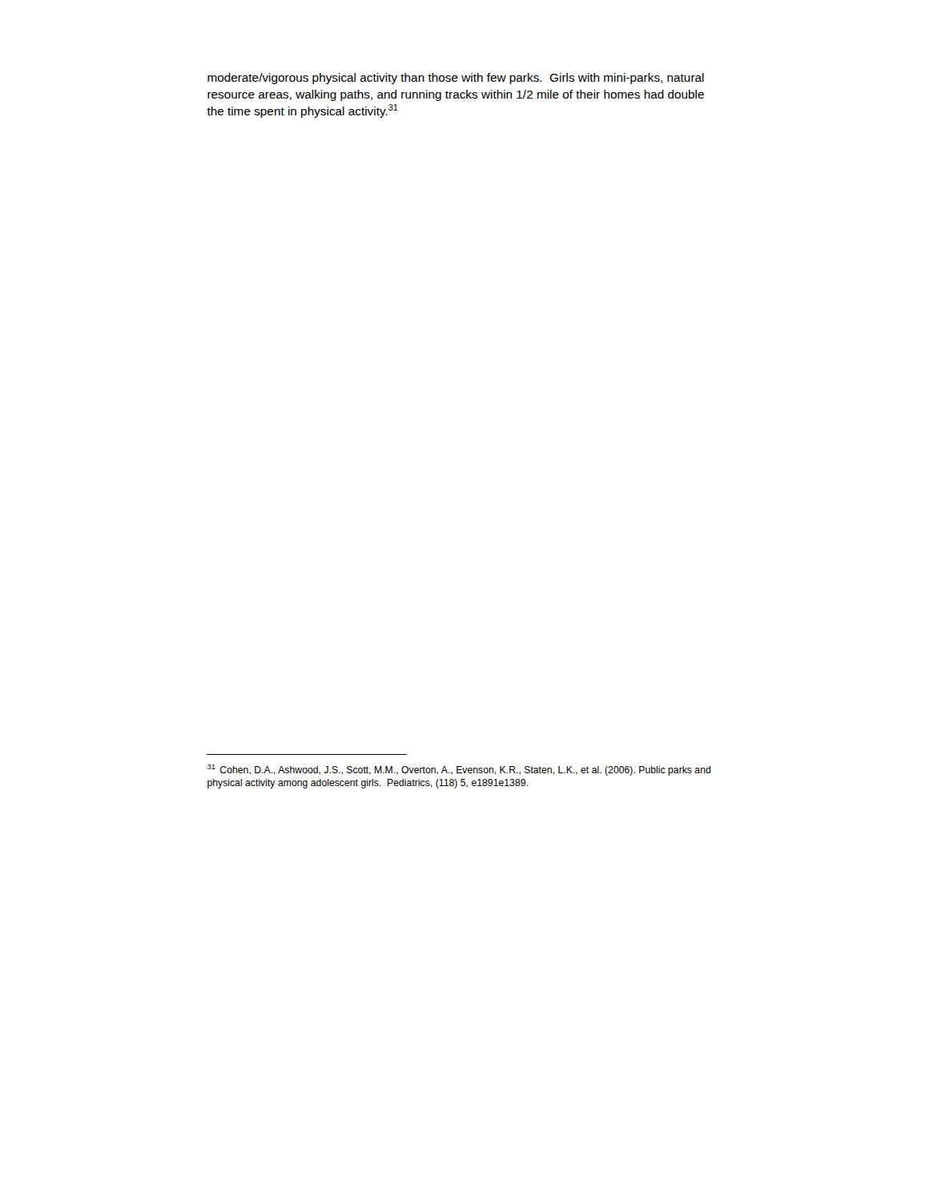moderate/vigorous physical activity than those with few parks. Girls with mini-parks, natural resource areas, walking paths, and running tracks within 1/2 mile of their homes had double the time spent in physical activity.31
31 Cohen, D.A., Ashwood, J.S., Scott, M.M., Overton, A., Evenson, K.R., Staten, L.K., et al. (2006). Public parks and physical activity among adolescent girls. Pediatrics, (118) 5, e1891e1389.